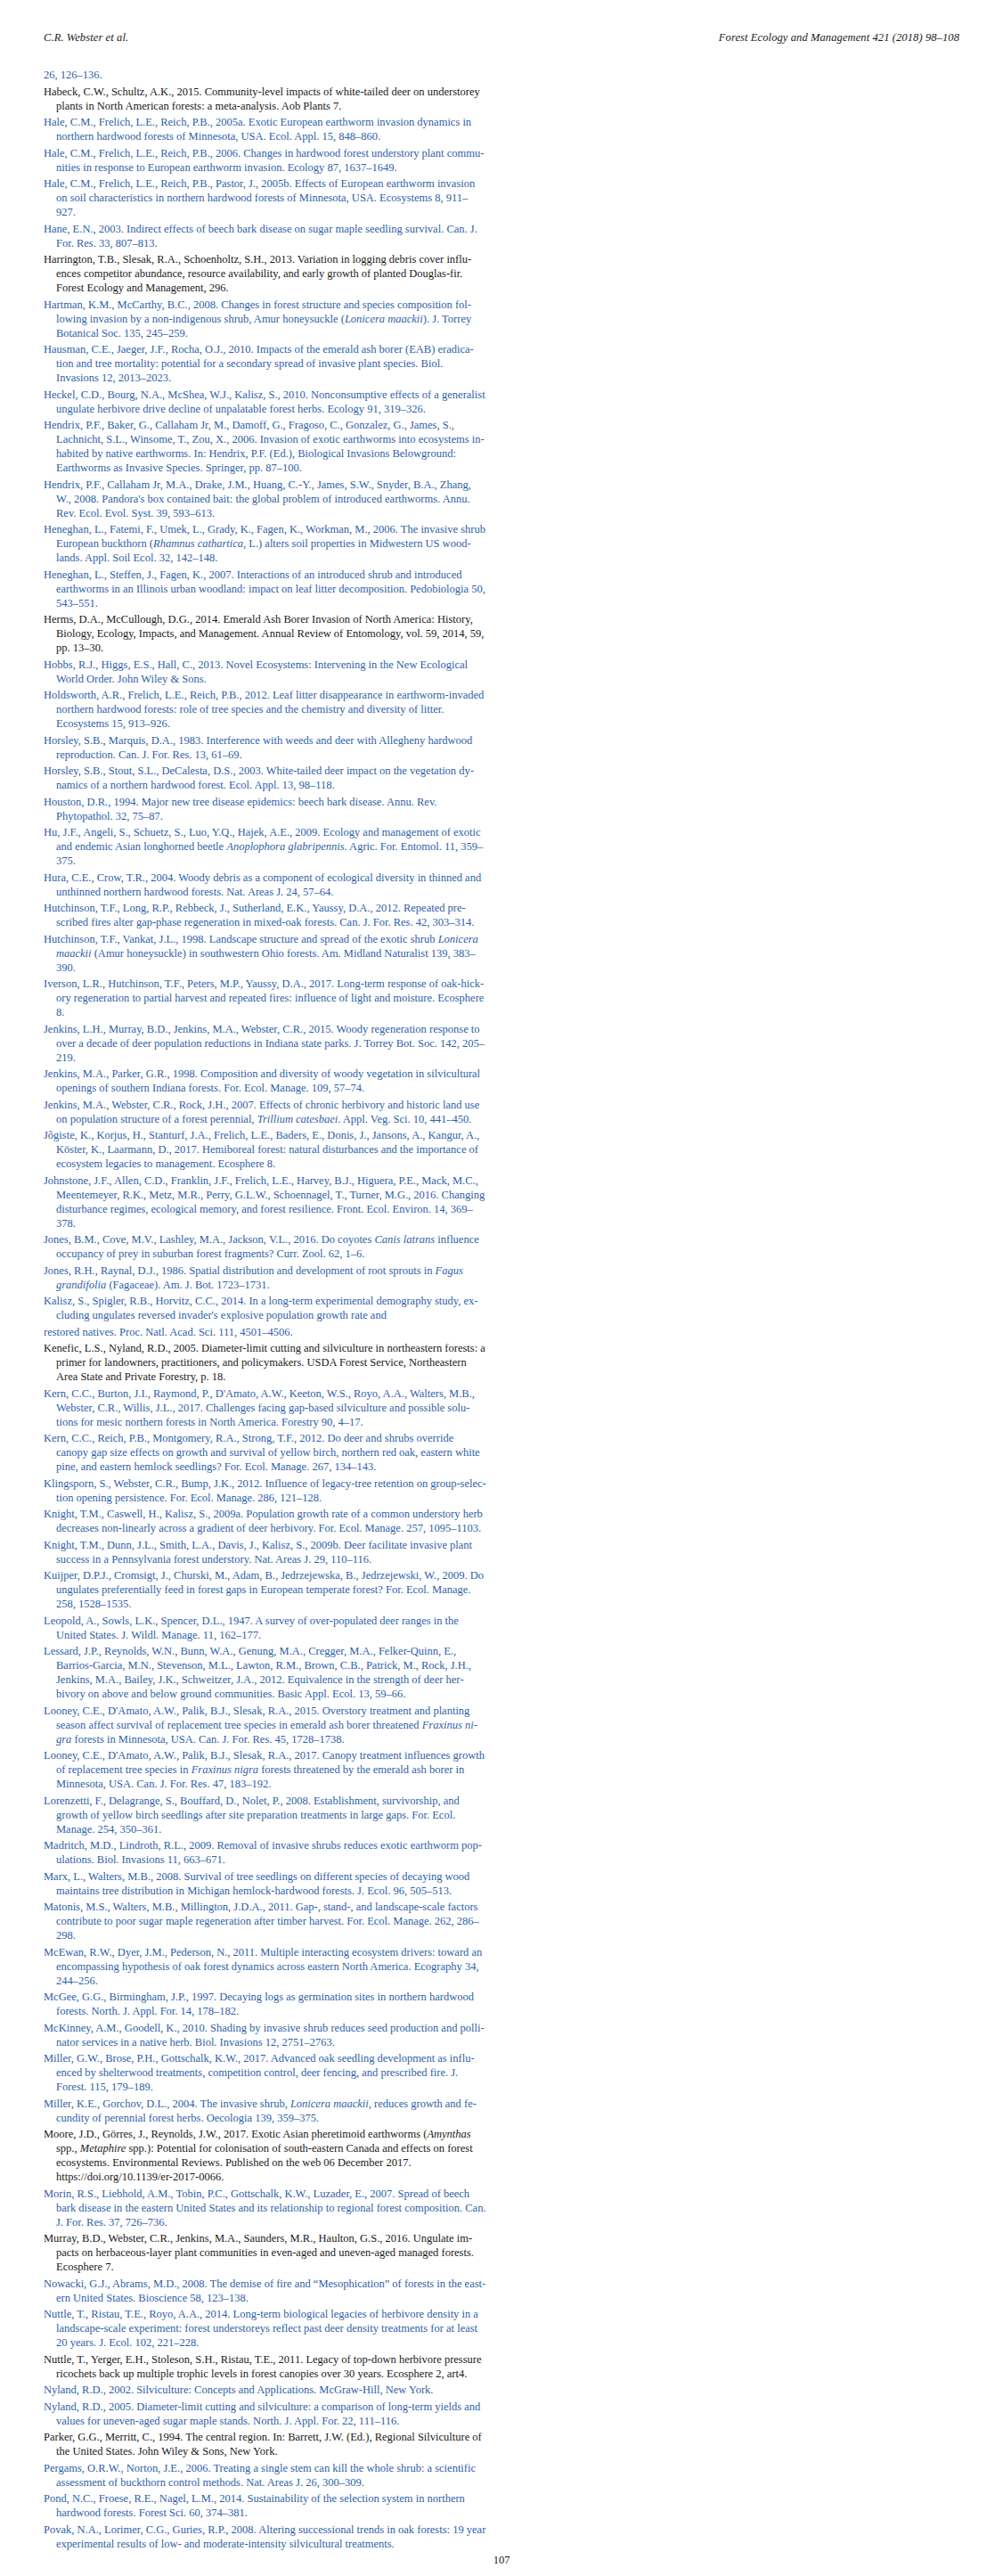C.R. Webster et al.
Forest Ecology and Management 421 (2018) 98–108
26, 126–136.
Habeck, C.W., Schultz, A.K., 2015. Community-level impacts of white-tailed deer on understorey plants in North American forests: a meta-analysis. Aob Plants 7.
Hale, C.M., Frelich, L.E., Reich, P.B., 2005a. Exotic European earthworm invasion dynamics in northern hardwood forests of Minnesota, USA. Ecol. Appl. 15, 848–860.
Hale, C.M., Frelich, L.E., Reich, P.B., 2006. Changes in hardwood forest understory plant communities in response to European earthworm invasion. Ecology 87, 1637–1649.
Hale, C.M., Frelich, L.E., Reich, P.B., Pastor, J., 2005b. Effects of European earthworm invasion on soil characteristics in northern hardwood forests of Minnesota, USA. Ecosystems 8, 911–927.
Hane, E.N., 2003. Indirect effects of beech bark disease on sugar maple seedling survival. Can. J. For. Res. 33, 807–813.
Harrington, T.B., Slesak, R.A., Schoenholtz, S.H., 2013. Variation in logging debris cover influences competitor abundance, resource availability, and early growth of planted Douglas-fir. Forest Ecology and Management, 296.
Hartman, K.M., McCarthy, B.C., 2008. Changes in forest structure and species composition following invasion by a non-indigenous shrub, Amur honeysuckle (Lonicera maackii). J. Torrey Botanical Soc. 135, 245–259.
Hausman, C.E., Jaeger, J.F., Rocha, O.J., 2010. Impacts of the emerald ash borer (EAB) eradication and tree mortality: potential for a secondary spread of invasive plant species. Biol. Invasions 12, 2013–2023.
Heckel, C.D., Bourg, N.A., McShea, W.J., Kalisz, S., 2010. Nonconsumptive effects of a generalist ungulate herbivore drive decline of unpalatable forest herbs. Ecology 91, 319–326.
Hendrix, P.F., Baker, G., Callaham Jr, M., Damoff, G., Fragoso, C., Gonzalez, G., James, S., Lachnicht, S.L., Winsome, T., Zou, X., 2006. Invasion of exotic earthworms into ecosystems inhabited by native earthworms. In: Hendrix, P.F. (Ed.), Biological Invasions Belowground: Earthworms as Invasive Species. Springer, pp. 87–100.
Hendrix, P.F., Callaham Jr, M.A., Drake, J.M., Huang, C.-Y., James, S.W., Snyder, B.A., Zhang, W., 2008. Pandora's box contained bait: the global problem of introduced earthworms. Annu. Rev. Ecol. Evol. Syst. 39, 593–613.
Heneghan, L., Fatemi, F., Umek, L., Grady, K., Fagen, K., Workman, M., 2006. The invasive shrub European buckthorn (Rhamnus cathartica, L.) alters soil properties in Midwestern US woodlands. Appl. Soil Ecol. 32, 142–148.
Heneghan, L., Steffen, J., Fagen, K., 2007. Interactions of an introduced shrub and introduced earthworms in an Illinois urban woodland: impact on leaf litter decomposition. Pedobiologia 50, 543–551.
Herms, D.A., McCullough, D.G., 2014. Emerald Ash Borer Invasion of North America: History, Biology, Ecology, Impacts, and Management. Annual Review of Entomology, vol. 59, 2014, 59, pp. 13–30.
Hobbs, R.J., Higgs, E.S., Hall, C., 2013. Novel Ecosystems: Intervening in the New Ecological World Order. John Wiley & Sons.
Holdsworth, A.R., Frelich, L.E., Reich, P.B., 2012. Leaf litter disappearance in earthworm-invaded northern hardwood forests: role of tree species and the chemistry and diversity of litter. Ecosystems 15, 913–926.
Horsley, S.B., Marquis, D.A., 1983. Interference with weeds and deer with Allegheny hardwood reproduction. Can. J. For. Res. 13, 61–69.
Horsley, S.B., Stout, S.L., DeCalesta, D.S., 2003. White-tailed deer impact on the vegetation dynamics of a northern hardwood forest. Ecol. Appl. 13, 98–118.
Houston, D.R., 1994. Major new tree disease epidemics: beech bark disease. Annu. Rev. Phytopathol. 32, 75–87.
Hu, J.F., Angeli, S., Schuetz, S., Luo, Y.Q., Hajek, A.E., 2009. Ecology and management of exotic and endemic Asian longhorned beetle Anoplophora glabripennis. Agric. For. Entomol. 11, 359–375.
Hura, C.E., Crow, T.R., 2004. Woody debris as a component of ecological diversity in thinned and unthinned northern hardwood forests. Nat. Areas J. 24, 57–64.
Hutchinson, T.F., Long, R.P., Rebbeck, J., Sutherland, E.K., Yaussy, D.A., 2012. Repeated prescribed fires alter gap-phase regeneration in mixed-oak forests. Can. J. For. Res. 42, 303–314.
Hutchinson, T.F., Vankat, J.L., 1998. Landscape structure and spread of the exotic shrub Lonicera maackii (Amur honeysuckle) in southwestern Ohio forests. Am. Midland Naturalist 139, 383–390.
Iverson, L.R., Hutchinson, T.F., Peters, M.P., Yaussy, D.A., 2017. Long-term response of oak-hickory regeneration to partial harvest and repeated fires: influence of light and moisture. Ecosphere 8.
Jenkins, L.H., Murray, B.D., Jenkins, M.A., Webster, C.R., 2015. Woody regeneration response to over a decade of deer population reductions in Indiana state parks. J. Torrey Bot. Soc. 142, 205–219.
Jenkins, M.A., Parker, G.R., 1998. Composition and diversity of woody vegetation in silvicultural openings of southern Indiana forests. For. Ecol. Manage. 109, 57–74.
Jenkins, M.A., Webster, C.R., Rock, J.H., 2007. Effects of chronic herbivory and historic land use on population structure of a forest perennial, Trillium catesbaei. Appl. Veg. Sci. 10, 441–450.
Jõgiste, K., Korjus, H., Stanturf, J.A., Frelich, L.E., Baders, E., Donis, J., Jansons, A., Kangur, A., Köster, K., Laarmann, D., 2017. Hemiboreal forest: natural disturbances and the importance of ecosystem legacies to management. Ecosphere 8.
Johnstone, J.F., Allen, C.D., Franklin, J.F., Frelich, L.E., Harvey, B.J., Higuera, P.E., Mack, M.C., Meentemeyer, R.K., Metz, M.R., Perry, G.L.W., Schoennagel, T., Turner, M.G., 2016. Changing disturbance regimes, ecological memory, and forest resilience. Front. Ecol. Environ. 14, 369–378.
Jones, B.M., Cove, M.V., Lashley, M.A., Jackson, V.L., 2016. Do coyotes Canis latrans influence occupancy of prey in suburban forest fragments? Curr. Zool. 62, 1–6.
Jones, R.H., Raynal, D.J., 1986. Spatial distribution and development of root sprouts in Fagus grandifolia (Fagaceae). Am. J. Bot. 1723–1731.
Kalisz, S., Spigler, R.B., Horvitz, C.C., 2014. In a long-term experimental demography study, excluding ungulates reversed invader's explosive population growth rate and
restored natives. Proc. Natl. Acad. Sci. 111, 4501–4506.
Kenefic, L.S., Nyland, R.D., 2005. Diameter-limit cutting and silviculture in northeastern forests: a primer for landowners, practitioners, and policymakers. USDA Forest Service, Northeastern Area State and Private Forestry, p. 18.
Kern, C.C., Burton, J.I., Raymond, P., D'Amato, A.W., Keeton, W.S., Royo, A.A., Walters, M.B., Webster, C.R., Willis, J.L., 2017. Challenges facing gap-based silviculture and possible solutions for mesic northern forests in North America. Forestry 90, 4–17.
Kern, C.C., Reich, P.B., Montgomery, R.A., Strong, T.F., 2012. Do deer and shrubs override canopy gap size effects on growth and survival of yellow birch, northern red oak, eastern white pine, and eastern hemlock seedlings? For. Ecol. Manage. 267, 134–143.
Klingsporn, S., Webster, C.R., Bump, J.K., 2012. Influence of legacy-tree retention on group-selection opening persistence. For. Ecol. Manage. 286, 121–128.
Knight, T.M., Caswell, H., Kalisz, S., 2009a. Population growth rate of a common understory herb decreases non-linearly across a gradient of deer herbivory. For. Ecol. Manage. 257, 1095–1103.
Knight, T.M., Dunn, J.L., Smith, L.A., Davis, J., Kalisz, S., 2009b. Deer facilitate invasive plant success in a Pennsylvania forest understory. Nat. Areas J. 29, 110–116.
Kuijper, D.P.J., Cromsigt, J., Churski, M., Adam, B., Jedrzejewska, B., Jedrzejewski, W., 2009. Do ungulates preferentially feed in forest gaps in European temperate forest? For. Ecol. Manage. 258, 1528–1535.
Leopold, A., Sowls, L.K., Spencer, D.L., 1947. A survey of over-populated deer ranges in the United States. J. Wildl. Manage. 11, 162–177.
Lessard, J.P., Reynolds, W.N., Bunn, W.A., Genung, M.A., Cregger, M.A., Felker-Quinn, E., Barrios-Garcia, M.N., Stevenson, M.L., Lawton, R.M., Brown, C.B., Patrick, M., Rock, J.H., Jenkins, M.A., Bailey, J.K., Schweitzer, J.A., 2012. Equivalence in the strength of deer herbivory on above and below ground communities. Basic Appl. Ecol. 13, 59–66.
Looney, C.E., D'Amato, A.W., Palik, B.J., Slesak, R.A., 2015. Overstory treatment and planting season affect survival of replacement tree species in emerald ash borer threatened Fraxinus nigra forests in Minnesota, USA. Can. J. For. Res. 45, 1728–1738.
Looney, C.E., D'Amato, A.W., Palik, B.J., Slesak, R.A., 2017. Canopy treatment influences growth of replacement tree species in Fraxinus nigra forests threatened by the emerald ash borer in Minnesota, USA. Can. J. For. Res. 47, 183–192.
Lorenzetti, F., Delagrange, S., Bouffard, D., Nolet, P., 2008. Establishment, survivorship, and growth of yellow birch seedlings after site preparation treatments in large gaps. For. Ecol. Manage. 254, 350–361.
Madritch, M.D., Lindroth, R.L., 2009. Removal of invasive shrubs reduces exotic earthworm populations. Biol. Invasions 11, 663–671.
Marx, L., Walters, M.B., 2008. Survival of tree seedlings on different species of decaying wood maintains tree distribution in Michigan hemlock-hardwood forests. J. Ecol. 96, 505–513.
Matonis, M.S., Walters, M.B., Millington, J.D.A., 2011. Gap-, stand-, and landscape-scale factors contribute to poor sugar maple regeneration after timber harvest. For. Ecol. Manage. 262, 286–298.
McEwan, R.W., Dyer, J.M., Pederson, N., 2011. Multiple interacting ecosystem drivers: toward an encompassing hypothesis of oak forest dynamics across eastern North America. Ecography 34, 244–256.
McGee, G.G., Birmingham, J.P., 1997. Decaying logs as germination sites in northern hardwood forests. North. J. Appl. For. 14, 178–182.
McKinney, A.M., Goodell, K., 2010. Shading by invasive shrub reduces seed production and pollinator services in a native herb. Biol. Invasions 12, 2751–2763.
Miller, G.W., Brose, P.H., Gottschalk, K.W., 2017. Advanced oak seedling development as influenced by shelterwood treatments, competition control, deer fencing, and prescribed fire. J. Forest. 115, 179–189.
Miller, K.E., Gorchov, D.L., 2004. The invasive shrub, Lonicera maackii, reduces growth and fecundity of perennial forest herbs. Oecologia 139, 359–375.
Moore, J.D., Görres, J., Reynolds, J.W., 2017. Exotic Asian pheretimoid earthworms (Amynthas spp., Metaphire spp.): Potential for colonisation of south-eastern Canada and effects on forest ecosystems. Environmental Reviews. Published on the web 06 December 2017. https://doi.org/10.1139/er-2017-0066.
Morin, R.S., Liebhold, A.M., Tobin, P.C., Gottschalk, K.W., Luzader, E., 2007. Spread of beech bark disease in the eastern United States and its relationship to regional forest composition. Can. J. For. Res. 37, 726–736.
Murray, B.D., Webster, C.R., Jenkins, M.A., Saunders, M.R., Haulton, G.S., 2016. Ungulate impacts on herbaceous-layer plant communities in even-aged and uneven-aged managed forests. Ecosphere 7.
Nowacki, G.J., Abrams, M.D., 2008. The demise of fire and “Mesophication” of forests in the eastern United States. Bioscience 58, 123–138.
Nuttle, T., Ristau, T.E., Royo, A.A., 2014. Long-term biological legacies of herbivore density in a landscape-scale experiment: forest understoreys reflect past deer density treatments for at least 20 years. J. Ecol. 102, 221–228.
Nuttle, T., Yerger, E.H., Stoleson, S.H., Ristau, T.E., 2011. Legacy of top-down herbivore pressure ricochets back up multiple trophic levels in forest canopies over 30 years. Ecosphere 2, art4.
Nyland, R.D., 2002. Silviculture: Concepts and Applications. McGraw-Hill, New York.
Nyland, R.D., 2005. Diameter-limit cutting and silviculture: a comparison of long-term yields and values for uneven-aged sugar maple stands. North. J. Appl. For. 22, 111–116.
Parker, G.G., Merritt, C., 1994. The central region. In: Barrett, J.W. (Ed.), Regional Silviculture of the United States. John Wiley & Sons, New York.
Pergams, O.R.W., Norton, J.E., 2006. Treating a single stem can kill the whole shrub: a scientific assessment of buckthorn control methods. Nat. Areas J. 26, 300–309.
Pond, N.C., Froese, R.E., Nagel, L.M., 2014. Sustainability of the selection system in northern hardwood forests. Forest Sci. 60, 374–381.
Povak, N.A., Lorimer, C.G., Guries, R.P., 2008. Altering successional trends in oak forests: 19 year experimental results of low- and moderate-intensity silvicultural treatments.
107